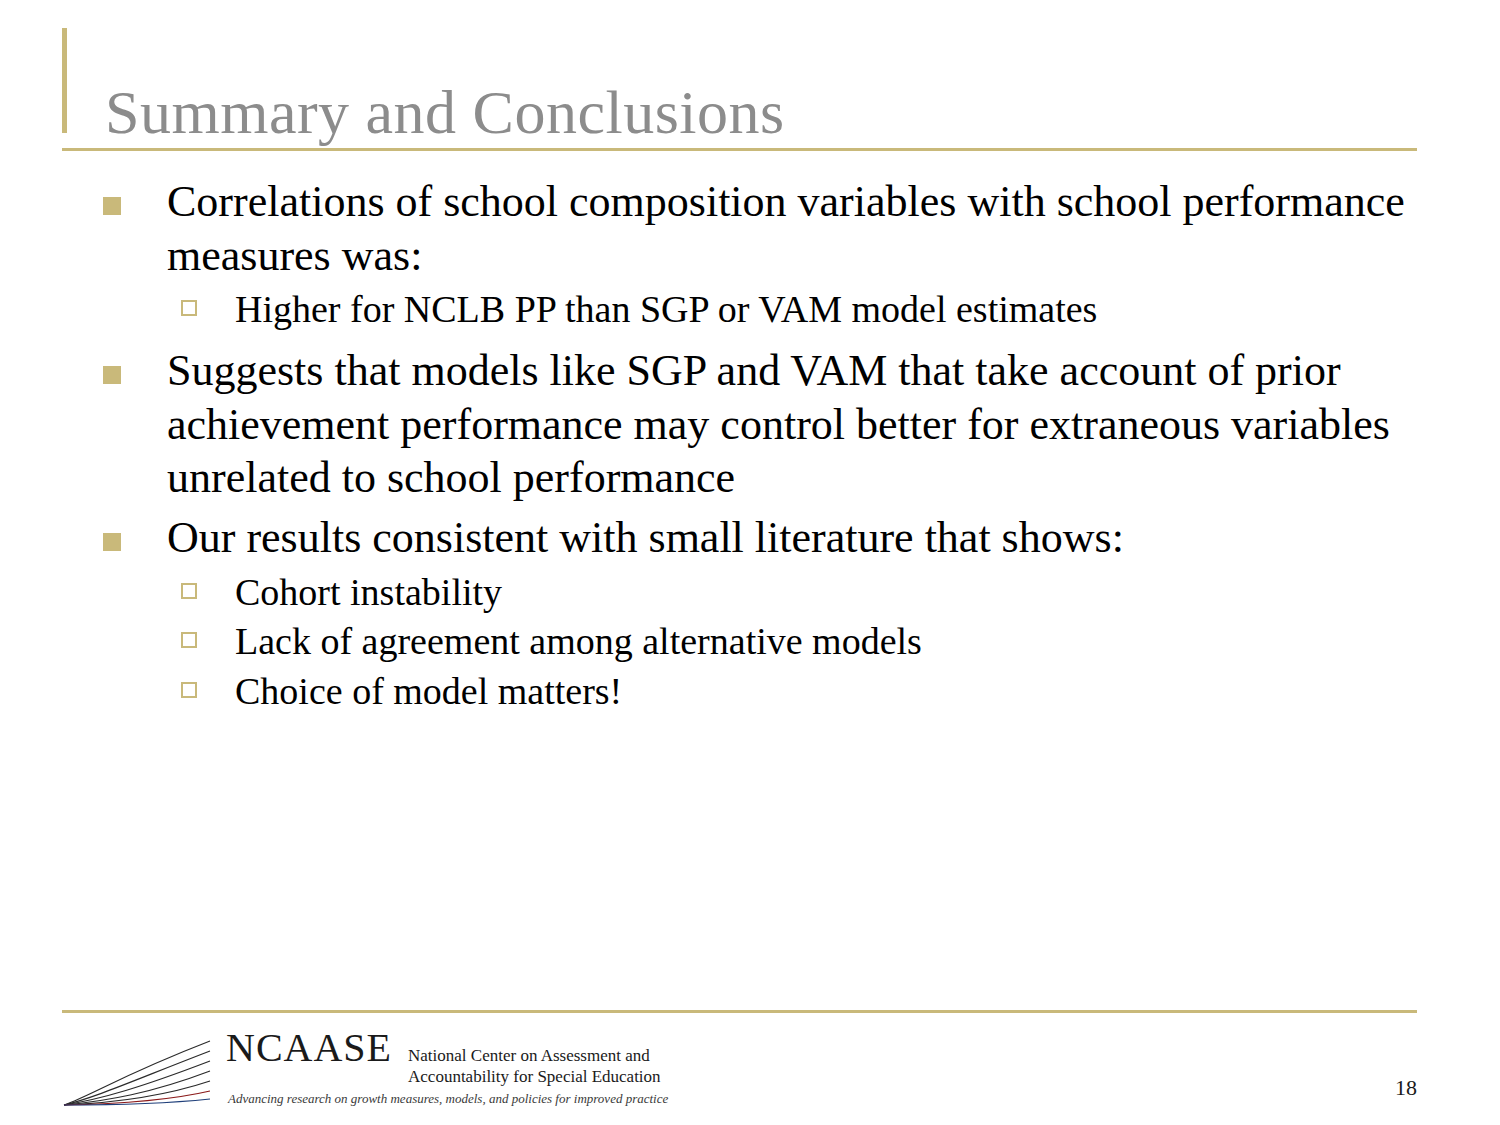Summary and Conclusions
Correlations of school composition variables with school performance measures was:
Higher for NCLB PP than SGP or VAM model estimates
Suggests that models like SGP and VAM that take account of prior achievement performance may control better for extraneous variables unrelated to school performance
Our results consistent with small literature that shows:
Cohort instability
Lack of agreement among alternative models
Choice of model matters!
NCAASE
National Center on Assessment and
Accountability for Special Education
Advancing research on growth measures, models, and policies for improved practice
18